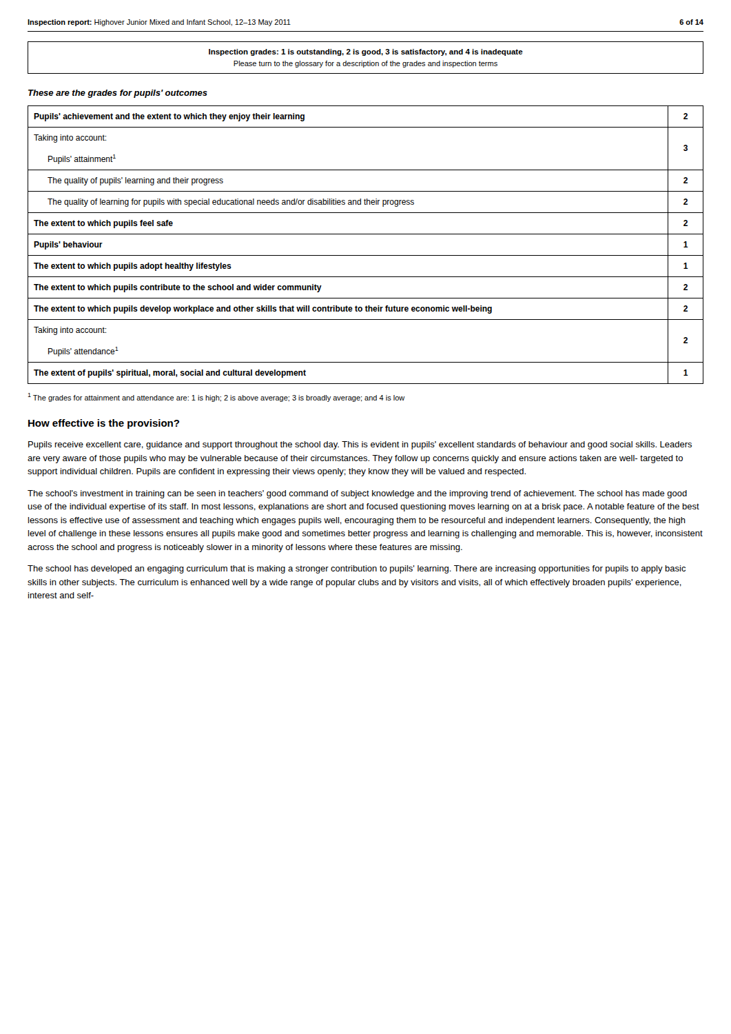Inspection report: Highover Junior Mixed and Infant School, 12–13 May 2011
6 of 14
Inspection grades: 1 is outstanding, 2 is good, 3 is satisfactory, and 4 is inadequate
Please turn to the glossary for a description of the grades and inspection terms
These are the grades for pupils' outcomes
| Pupils' achievement and the extent to which they enjoy their learning | 2 |
| Taking into account: | 3 |
| Pupils' attainment 1 |
| The quality of pupils' learning and their progress | 2 |
| The quality of learning for pupils with special educational needs and/or disabilities and their progress | 2 |
| The extent to which pupils feel safe | 2 |
| Pupils' behaviour | 1 |
| The extent to which pupils adopt healthy lifestyles | 1 |
| The extent to which pupils contribute to the school and wider community | 2 |
| The extent to which pupils develop workplace and other skills that will contribute to their future economic well-being | 2 |
| Taking into account: | 2 |
| Pupils' attendance 1 |
| The extent of pupils' spiritual, moral, social and cultural development | 1 |
1 The grades for attainment and attendance are: 1 is high; 2 is above average; 3 is broadly average; and 4 is low
How effective is the provision?
Pupils receive excellent care, guidance and support throughout the school day. This is evident in pupils' excellent standards of behaviour and good social skills. Leaders are very aware of those pupils who may be vulnerable because of their circumstances. They follow up concerns quickly and ensure actions taken are well- targeted to support individual children. Pupils are confident in expressing their views openly; they know they will be valued and respected.
The school's investment in training can be seen in teachers' good command of subject knowledge and the improving trend of achievement. The school has made good use of the individual expertise of its staff. In most lessons, explanations are short and focused questioning moves learning on at a brisk pace. A notable feature of the best lessons is effective use of assessment and teaching which engages pupils well, encouraging them to be resourceful and independent learners. Consequently, the high level of challenge in these lessons ensures all pupils make good and sometimes better progress and learning is challenging and memorable. This is, however, inconsistent across the school and progress is noticeably slower in a minority of lessons where these features are missing.
The school has developed an engaging curriculum that is making a stronger contribution to pupils' learning. There are increasing opportunities for pupils to apply basic skills in other subjects. The curriculum is enhanced well by a wide range of popular clubs and by visitors and visits, all of which effectively broaden pupils' experience, interest and self-